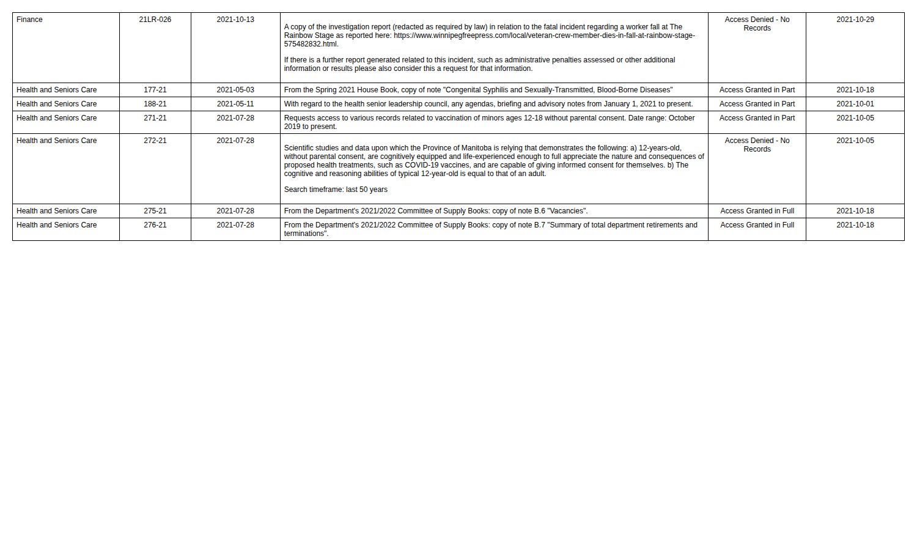| Finance | 21LR-026 | 2021-10-13 | A copy of the investigation report (redacted as required by law) in relation to the fatal incident regarding a worker fall at The Rainbow Stage as reported here: https://www.winnipegfreepress.com/local/veteran-crew-member-dies-in-fall-at-rainbow-stage-575482832.html. If there is a further report generated related to this incident, such as administrative penalties assessed or other additional information or results please also consider this a request for that information. | Access Denied - No Records | 2021-10-29 |
| Health and Seniors Care | 177-21 | 2021-05-03 | From the Spring 2021 House Book, copy of note "Congenital Syphilis and Sexually-Transmitted, Blood-Borne Diseases" | Access Granted in Part | 2021-10-18 |
| Health and Seniors Care | 188-21 | 2021-05-11 | With regard to the health senior leadership council, any agendas, briefing and advisory notes from January 1, 2021 to present. | Access Granted in Part | 2021-10-01 |
| Health and Seniors Care | 271-21 | 2021-07-28 | Requests access to various records related to vaccination of minors ages 12-18 without parental consent. Date range: October 2019 to present. | Access Granted in Part | 2021-10-05 |
| Health and Seniors Care | 272-21 | 2021-07-28 | Scientific studies and data upon which the Province of Manitoba is relying that demonstrates the following: a) 12-years-old, without parental consent, are cognitively equipped and life-experienced enough to full appreciate the nature and consequences of proposed health treatments, such as COVID-19 vaccines, and are capable of giving informed consent for themselves. b) The cognitive and reasoning abilities of typical 12-year-old is equal to that of an adult. Search timeframe: last 50 years | Access Denied - No Records | 2021-10-05 |
| Health and Seniors Care | 275-21 | 2021-07-28 | From the Department's 2021/2022 Committee of Supply Books: copy of note B.6 "Vacancies". | Access Granted in Full | 2021-10-18 |
| Health and Seniors Care | 276-21 | 2021-07-28 | From the Department's 2021/2022 Committee of Supply Books: copy of note B.7 "Summary of total department retirements and terminations". | Access Granted in Full | 2021-10-18 |